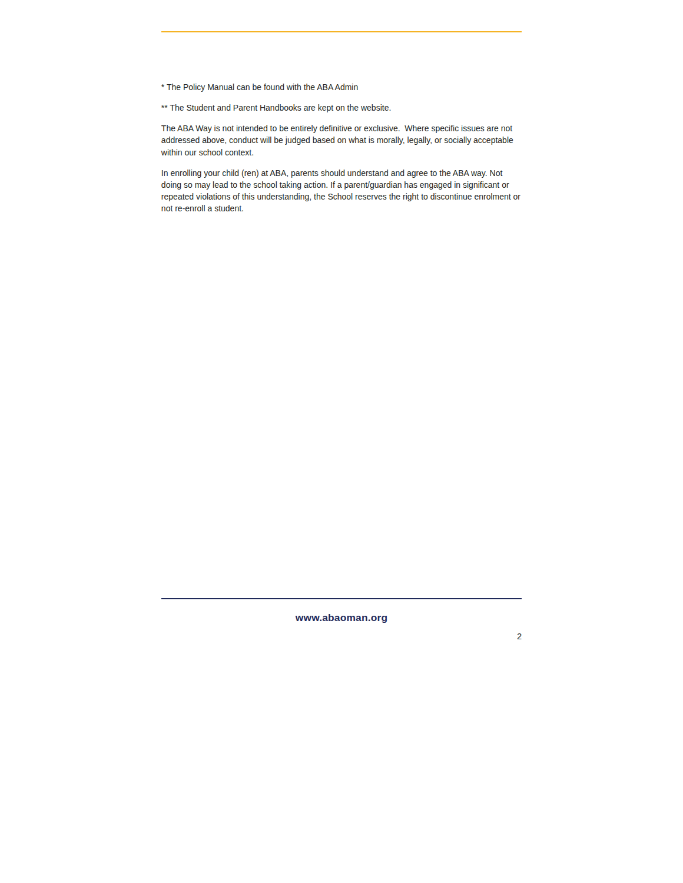* The Policy Manual can be found with the ABA Admin
** The Student and Parent Handbooks are kept on the website.
The ABA Way is not intended to be entirely definitive or exclusive. Where specific issues are not addressed above, conduct will be judged based on what is morally, legally, or socially acceptable within our school context.
In enrolling your child (ren) at ABA, parents should understand and agree to the ABA way. Not doing so may lead to the school taking action. If a parent/guardian has engaged in significant or repeated violations of this understanding, the School reserves the right to discontinue enrolment or not re-enroll a student.
www.abaoman.org
2